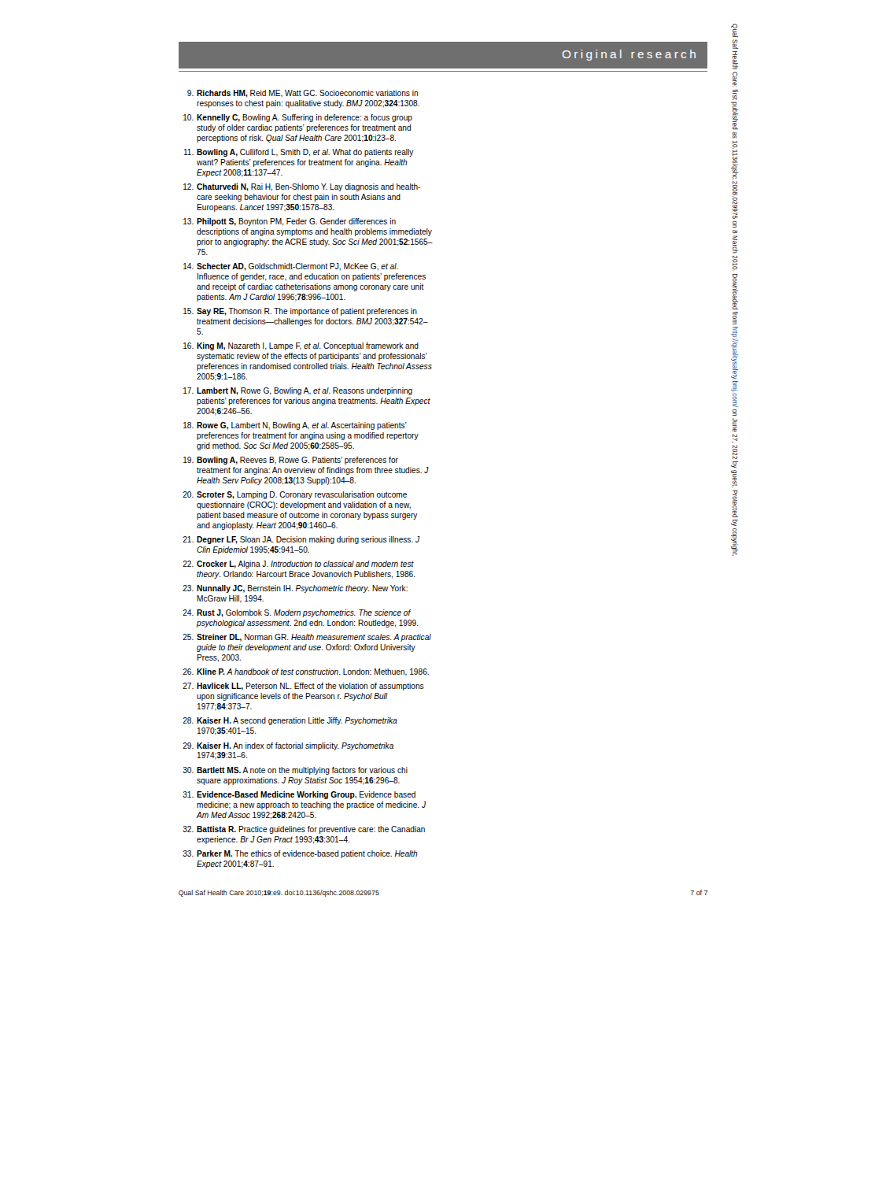Qual Saf Health Care: first published as 10.1136/qshc.2008.029975 on 8 March 2010. Downloaded from http://qualitysafety.bmj.com/ on June 27, 2022 by guest. Protected by copyright.
Original research
9. Richards HM, Reid ME, Watt GC. Socioeconomic variations in responses to chest pain: qualitative study. BMJ 2002;324:1308.
10. Kennelly C, Bowling A. Suffering in deference: a focus group study of older cardiac patients’ preferences for treatment and perceptions of risk. Qual Saf Health Care 2001;10:i23–8.
11. Bowling A, Culliford L, Smith D, et al. What do patients really want? Patients’ preferences for treatment for angina. Health Expect 2008;11:137–47.
12. Chaturvedi N, Rai H, Ben-Shlomo Y. Lay diagnosis and health-care seeking behaviour for chest pain in south Asians and Europeans. Lancet 1997;350:1578–83.
13. Philpott S, Boynton PM, Feder G. Gender differences in descriptions of angina symptoms and health problems immediately prior to angiography: the ACRE study. Soc Sci Med 2001;52:1565–75.
14. Schecter AD, Goldschmidt-Clermont PJ, McKee G, et al. Influence of gender, race, and education on patients’ preferences and receipt of cardiac catheterisations among coronary care unit patients. Am J Cardiol 1996;78:996–1001.
15. Say RE, Thomson R. The importance of patient preferences in treatment decisions—challenges for doctors. BMJ 2003;327:542–5.
16. King M, Nazareth I, Lampe F, et al. Conceptual framework and systematic review of the effects of participants’ and professionals’ preferences in randomised controlled trials. Health Technol Assess 2005;9:1–186.
17. Lambert N, Rowe G, Bowling A, et al. Reasons underpinning patients’ preferences for various angina treatments. Health Expect 2004;6:246–56.
18. Rowe G, Lambert N, Bowling A, et al. Ascertaining patients’ preferences for treatment for angina using a modified repertory grid method. Soc Sci Med 2005;60:2585–95.
19. Bowling A, Reeves B, Rowe G. Patients’ preferences for treatment for angina: An overview of findings from three studies. J Health Serv Policy 2008;13(13 Suppl):104–8.
20. Scroter S, Lamping D. Coronary revascularisation outcome questionnaire (CROC): development and validation of a new, patient based measure of outcome in coronary bypass surgery and angioplasty. Heart 2004;90:1460–6.
21. Degner LF, Sloan JA. Decision making during serious illness. J Clin Epidemiol 1995;45:941–50.
22. Crocker L, Algina J. Introduction to classical and modern test theory. Orlando: Harcourt Brace Jovanovich Publishers, 1986.
23. Nunnally JC, Bernstein IH. Psychometric theory. New York: McGraw Hill, 1994.
24. Rust J, Golombok S. Modern psychometrics. The science of psychological assessment. 2nd edn. London: Routledge, 1999.
25. Streiner DL, Norman GR. Health measurement scales. A practical guide to their development and use. Oxford: Oxford University Press, 2003.
26. Kline P. A handbook of test construction. London: Methuen, 1986.
27. Havlicek LL, Peterson NL. Effect of the violation of assumptions upon significance levels of the Pearson r. Psychol Bull 1977;84:373–7.
28. Kaiser H. A second generation Little Jiffy. Psychometrika 1970;35:401–15.
29. Kaiser H. An index of factorial simplicity. Psychometrika 1974;39:31–6.
30. Bartlett MS. A note on the multiplying factors for various chi square approximations. J Roy Statist Soc 1954;16:296–8.
31. Evidence-Based Medicine Working Group. Evidence based medicine; a new approach to teaching the practice of medicine. J Am Med Assoc 1992;268:2420–5.
32. Battista R. Practice guidelines for preventive care: the Canadian experience. Br J Gen Pract 1993;43:301–4.
33. Parker M. The ethics of evidence-based patient choice. Health Expect 2001;4:87–91.
Qual Saf Health Care 2010;19:e9. doi:10.1136/qshc.2008.029975
7 of 7